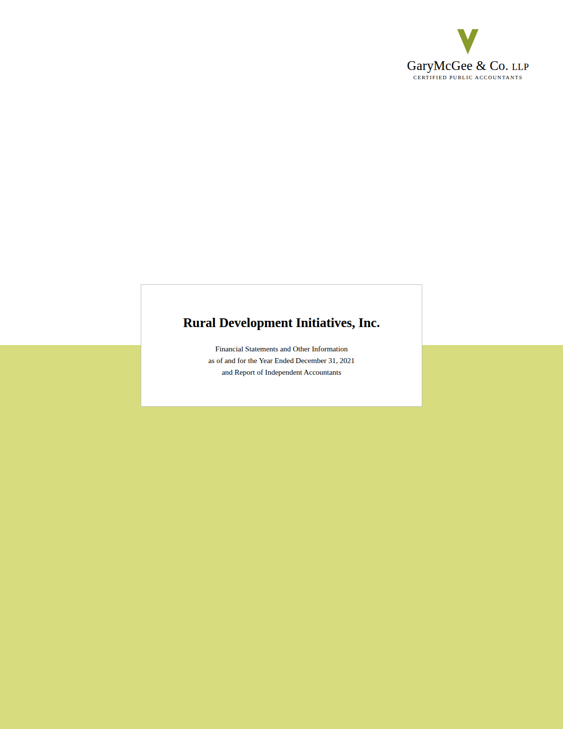GaryMcGee & Co. LLP
CERTIFIED PUBLIC ACCOUNTANTS
Rural Development Initiatives, Inc.
Financial Statements and Other Information
as of and for the Year Ended December 31, 2021
and Report of Independent Accountants